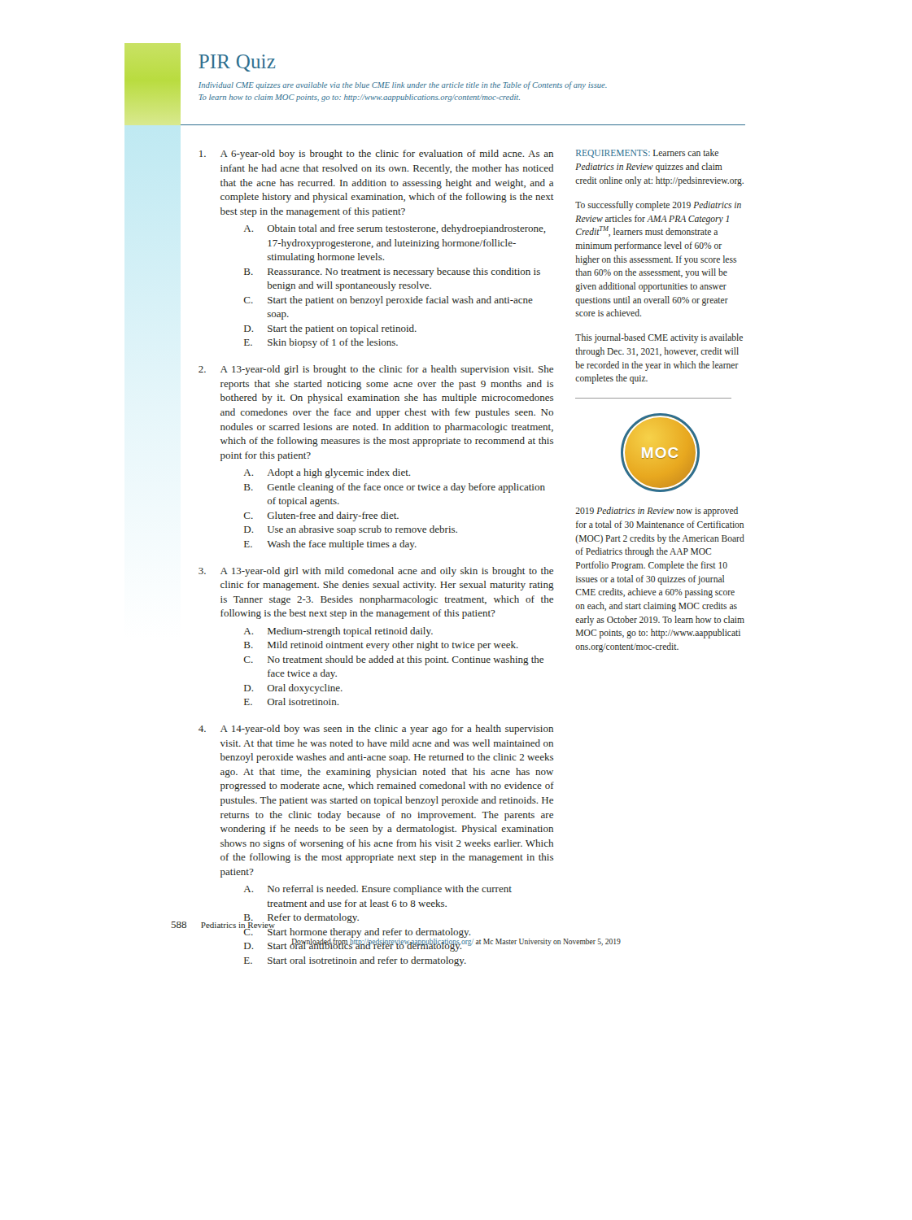PIR Quiz
Individual CME quizzes are available via the blue CME link under the article title in the Table of Contents of any issue.
To learn how to claim MOC points, go to: http://www.aappublications.org/content/moc-credit.
A 6-year-old boy is brought to the clinic for evaluation of mild acne. As an infant he had acne that resolved on its own. Recently, the mother has noticed that the acne has recurred. In addition to assessing height and weight, and a complete history and physical examination, which of the following is the next best step in the management of this patient?
Obtain total and free serum testosterone, dehydroepiandrosterone, 17-hydroxyprogesterone, and luteinizing hormone/follicle-stimulating hormone levels.
Reassurance. No treatment is necessary because this condition is benign and will spontaneously resolve.
Start the patient on benzoyl peroxide facial wash and anti-acne soap.
Start the patient on topical retinoid.
Skin biopsy of 1 of the lesions.
A 13-year-old girl is brought to the clinic for a health supervision visit. She reports that she started noticing some acne over the past 9 months and is bothered by it. On physical examination she has multiple microcomedones and comedones over the face and upper chest with few pustules seen. No nodules or scarred lesions are noted. In addition to pharmacologic treatment, which of the following measures is the most appropriate to recommend at this point for this patient?
Adopt a high glycemic index diet.
Gentle cleaning of the face once or twice a day before application of topical agents.
Gluten-free and dairy-free diet.
Use an abrasive soap scrub to remove debris.
Wash the face multiple times a day.
A 13-year-old girl with mild comedonal acne and oily skin is brought to the clinic for management. She denies sexual activity. Her sexual maturity rating is Tanner stage 2-3. Besides nonpharmacologic treatment, which of the following is the best next step in the management of this patient?
Medium-strength topical retinoid daily.
Mild retinoid ointment every other night to twice per week.
No treatment should be added at this point. Continue washing the face twice a day.
Oral doxycycline.
Oral isotretinoin.
A 14-year-old boy was seen in the clinic a year ago for a health supervision visit. At that time he was noted to have mild acne and was well maintained on benzoyl peroxide washes and anti-acne soap. He returned to the clinic 2 weeks ago. At that time, the examining physician noted that his acne has now progressed to moderate acne, which remained comedonal with no evidence of pustules. The patient was started on topical benzoyl peroxide and retinoids. He returns to the clinic today because of no improvement. The parents are wondering if he needs to be seen by a dermatologist. Physical examination shows no signs of worsening of his acne from his visit 2 weeks earlier. Which of the following is the most appropriate next step in the management in this patient?
No referral is needed. Ensure compliance with the current treatment and use for at least 6 to 8 weeks.
Refer to dermatology.
Start hormone therapy and refer to dermatology.
Start oral antibiotics and refer to dermatology.
Start oral isotretinoin and refer to dermatology.
REQUIREMENTS: Learners can take Pediatrics in Review quizzes and claim credit online only at: http://pedsinreview.org.
To successfully complete 2019 Pediatrics in Review articles for AMA PRA Category 1 CreditTM, learners must demonstrate a minimum performance level of 60% or higher on this assessment. If you score less than 60% on the assessment, you will be given additional opportunities to answer questions until an overall 60% or greater score is achieved.
This journal-based CME activity is available through Dec. 31, 2021, however, credit will be recorded in the year in which the learner completes the quiz.
MOC
2019 Pediatrics in Review now is approved for a total of 30 Maintenance of Certification (MOC) Part 2 credits by the American Board of Pediatrics through the AAP MOC Portfolio Program. Complete the first 10 issues or a total of 30 quizzes of journal CME credits, achieve a 60% passing score on each, and start claiming MOC credits as early as October 2019. To learn how to claim MOC points, go to: http://www.aappublications.org/content/moc-credit.
588 Pediatrics in Review
Downloaded from http://pedsinreview.aappublications.org/ at Mc Master University on November 5, 2019